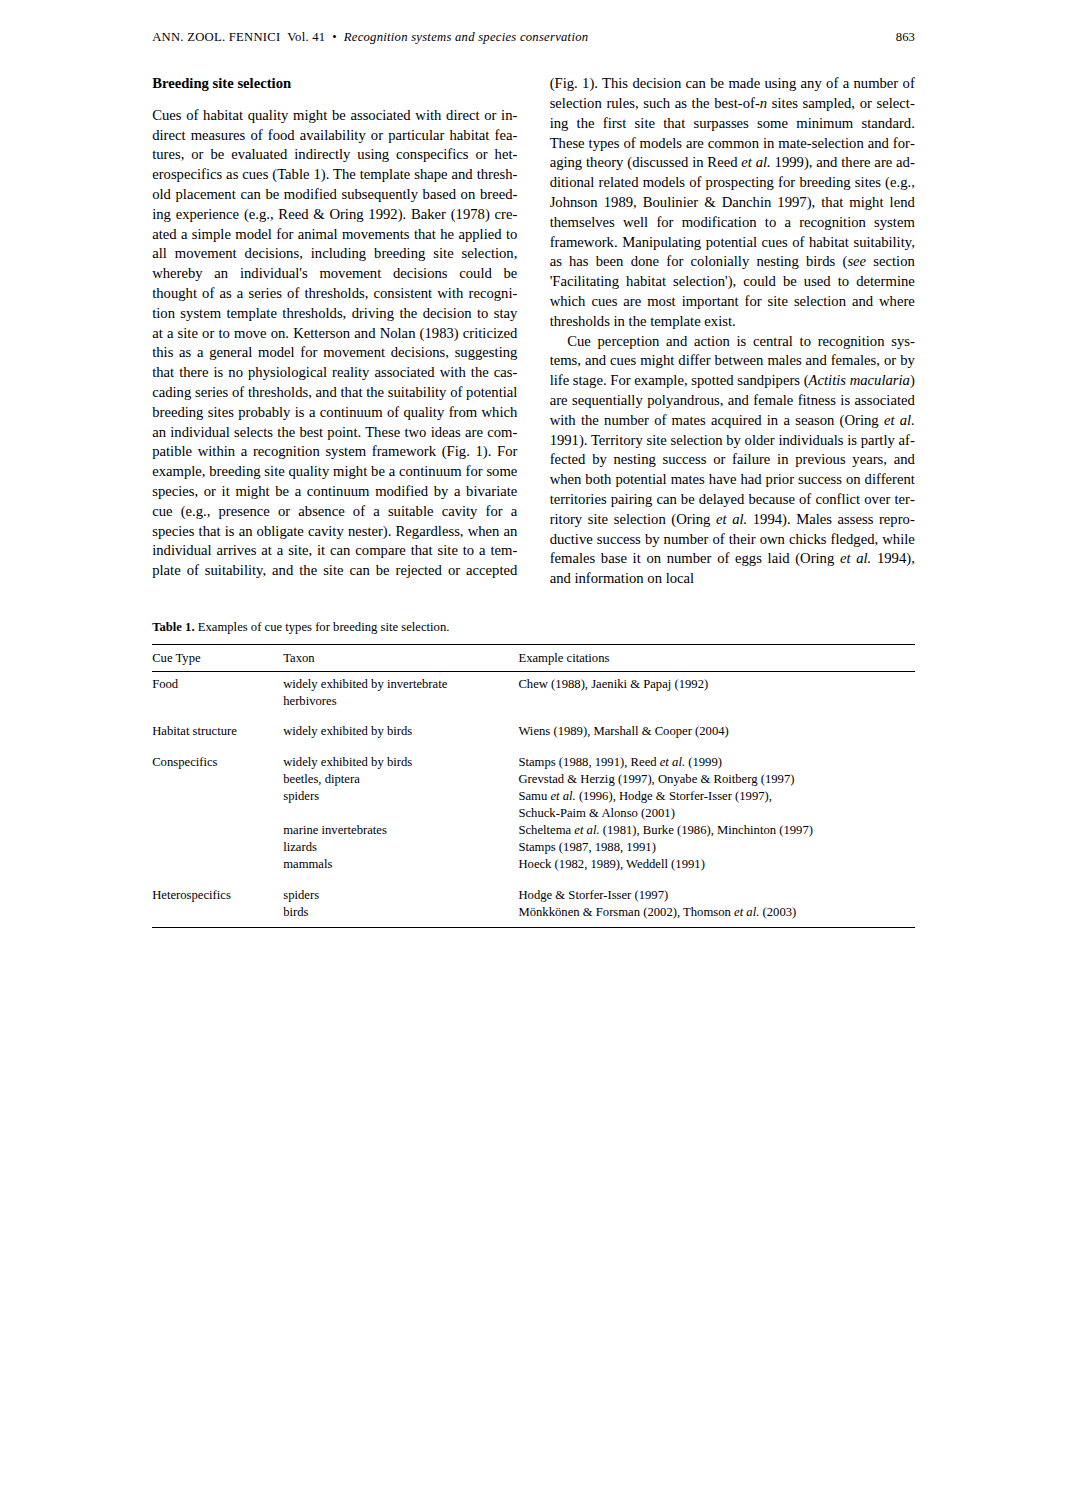ANN. ZOOL. FENNICI Vol. 41 • Recognition systems and species conservation
863
Breeding site selection
Cues of habitat quality might be associated with direct or indirect measures of food availability or particular habitat features, or be evaluated indirectly using conspecifics or heterospecifics as cues (Table 1). The template shape and threshold placement can be modified subsequently based on breeding experience (e.g., Reed & Oring 1992). Baker (1978) created a simple model for animal movements that he applied to all movement decisions, including breeding site selection, whereby an individual's movement decisions could be thought of as a series of thresholds, consistent with recognition system template thresholds, driving the decision to stay at a site or to move on. Ketterson and Nolan (1983) criticized this as a general model for movement decisions, suggesting that there is no physiological reality associated with the cascading series of thresholds, and that the suitability of potential breeding sites probably is a continuum of quality from which an individual selects the best point. These two ideas are compatible within a recognition system framework (Fig. 1). For example, breeding site quality might be a continuum for some species, or it might be a continuum modified by a bivariate cue (e.g., presence or absence of a suitable cavity for a species that is an obligate cavity nester). Regardless, when an individual arrives at a site, it can compare that site to a template of suitability, and the site can be rejected or accepted (Fig. 1). This decision can be made using any of a number of selection rules, such as the best-of-n sites sampled, or selecting the first site that surpasses some minimum standard. These types of models are common in mate-selection and foraging theory (discussed in Reed et al. 1999), and there are additional related models of prospecting for breeding sites (e.g., Johnson 1989, Boulinier & Danchin 1997), that might lend themselves well for modification to a recognition system framework. Manipulating potential cues of habitat suitability, as has been done for colonially nesting birds (see section 'Facilitating habitat selection'), could be used to determine which cues are most important for site selection and where thresholds in the template exist.
Cue perception and action is central to recognition systems, and cues might differ between males and females, or by life stage. For example, spotted sandpipers (Actitis macularia) are sequentially polyandrous, and female fitness is associated with the number of mates acquired in a season (Oring et al. 1991). Territory site selection by older individuals is partly affected by nesting success or failure in previous years, and when both potential mates have had prior success on different territories pairing can be delayed because of conflict over territory site selection (Oring et al. 1994). Males assess reproductive success by number of their own chicks fledged, while females base it on number of eggs laid (Oring et al. 1994), and information on local
Table 1. Examples of cue types for breeding site selection.
| Cue Type | Taxon | Example citations |
| --- | --- | --- |
| Food | widely exhibited by invertebrate herbivores | Chew (1988), Jaeniki & Papaj (1992) |
| Habitat structure | widely exhibited by birds | Wiens (1989), Marshall & Cooper (2004) |
| Conspecifics | widely exhibited by birds beetles, diptera spiders marine invertebrates lizards mammals | Stamps (1988, 1991), Reed et al. (1999) Grevstad & Herzig (1997), Onyabe & Roitberg (1997) Samu et al. (1996), Hodge & Storfer-Isser (1997), Schuck-Paim & Alonso (2001) Scheltema et al. (1981), Burke (1986), Minchinton (1997) Stamps (1987, 1988, 1991) Hoeck (1982, 1989), Weddell (1991) |
| Heterospecifics | spiders birds | Hodge & Storfer-Isser (1997) Mönkkönen & Forsman (2002), Thomson et al. (2003) |